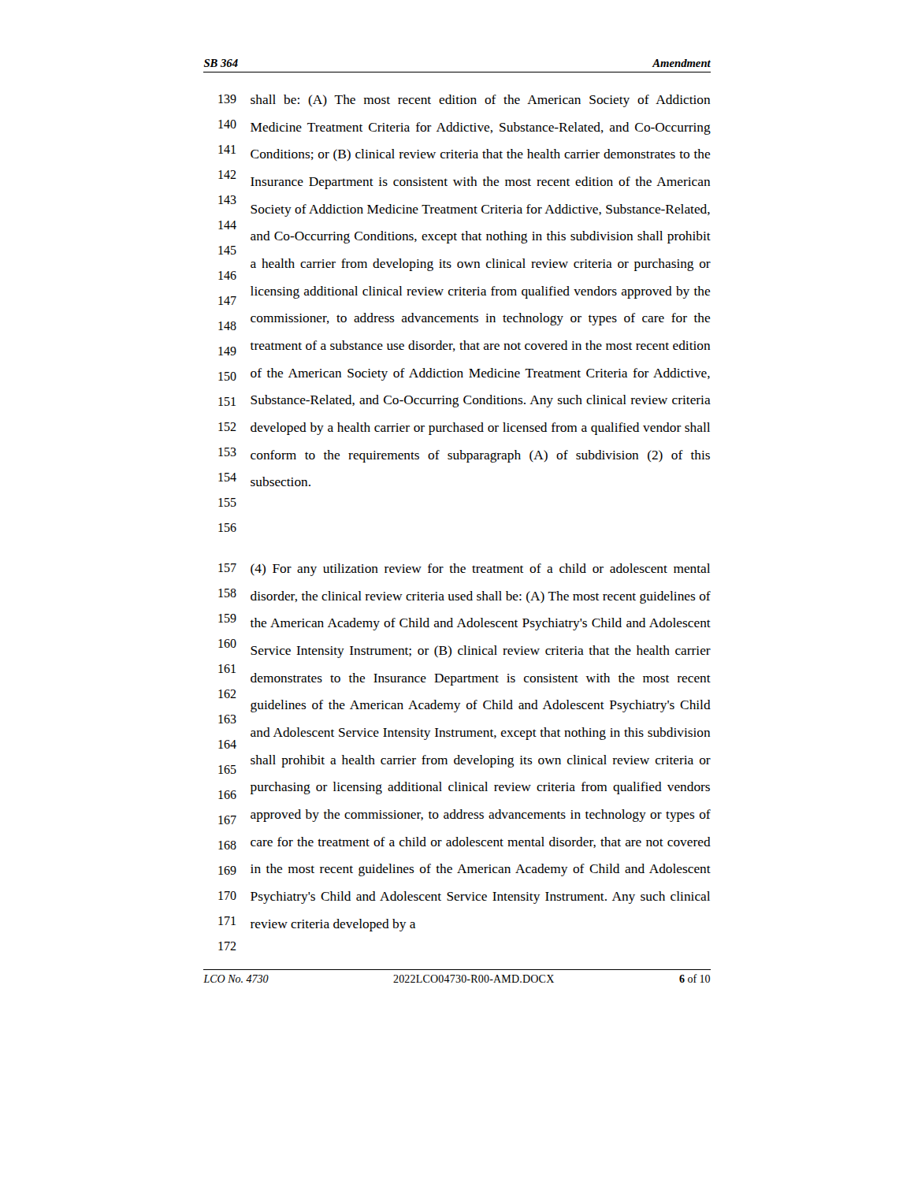SB 364 Amendment
139 140 141 142 143 144 145 146 147 148 149 150 151 152 153 154 155 156
shall be: (A) The most recent edition of the American Society of Addiction Medicine Treatment Criteria for Addictive, Substance-Related, and Co-Occurring Conditions; or (B) clinical review criteria that the health carrier demonstrates to the Insurance Department is consistent with the most recent edition of the American Society of Addiction Medicine Treatment Criteria for Addictive, Substance-Related, and Co-Occurring Conditions, except that nothing in this subdivision shall prohibit a health carrier from developing its own clinical review criteria or purchasing or licensing additional clinical review criteria from qualified vendors approved by the commissioner, to address advancements in technology or types of care for the treatment of a substance use disorder, that are not covered in the most recent edition of the American Society of Addiction Medicine Treatment Criteria for Addictive, Substance-Related, and Co-Occurring Conditions. Any such clinical review criteria developed by a health carrier or purchased or licensed from a qualified vendor shall conform to the requirements of subparagraph (A) of subdivision (2) of this subsection.
157 158 159 160 161 162 163 164 165 166 167 168 169 170 171 172
(4) For any utilization review for the treatment of a child or adolescent mental disorder, the clinical review criteria used shall be: (A) The most recent guidelines of the American Academy of Child and Adolescent Psychiatry's Child and Adolescent Service Intensity Instrument; or (B) clinical review criteria that the health carrier demonstrates to the Insurance Department is consistent with the most recent guidelines of the American Academy of Child and Adolescent Psychiatry's Child and Adolescent Service Intensity Instrument, except that nothing in this subdivision shall prohibit a health carrier from developing its own clinical review criteria or purchasing or licensing additional clinical review criteria from qualified vendors approved by the commissioner, to address advancements in technology or types of care for the treatment of a child or adolescent mental disorder, that are not covered in the most recent guidelines of the American Academy of Child and Adolescent Psychiatry's Child and Adolescent Service Intensity Instrument. Any such clinical review criteria developed by a
LCO No. 4730 2022LCO04730-R00-AMD.DOCX 6 of 10